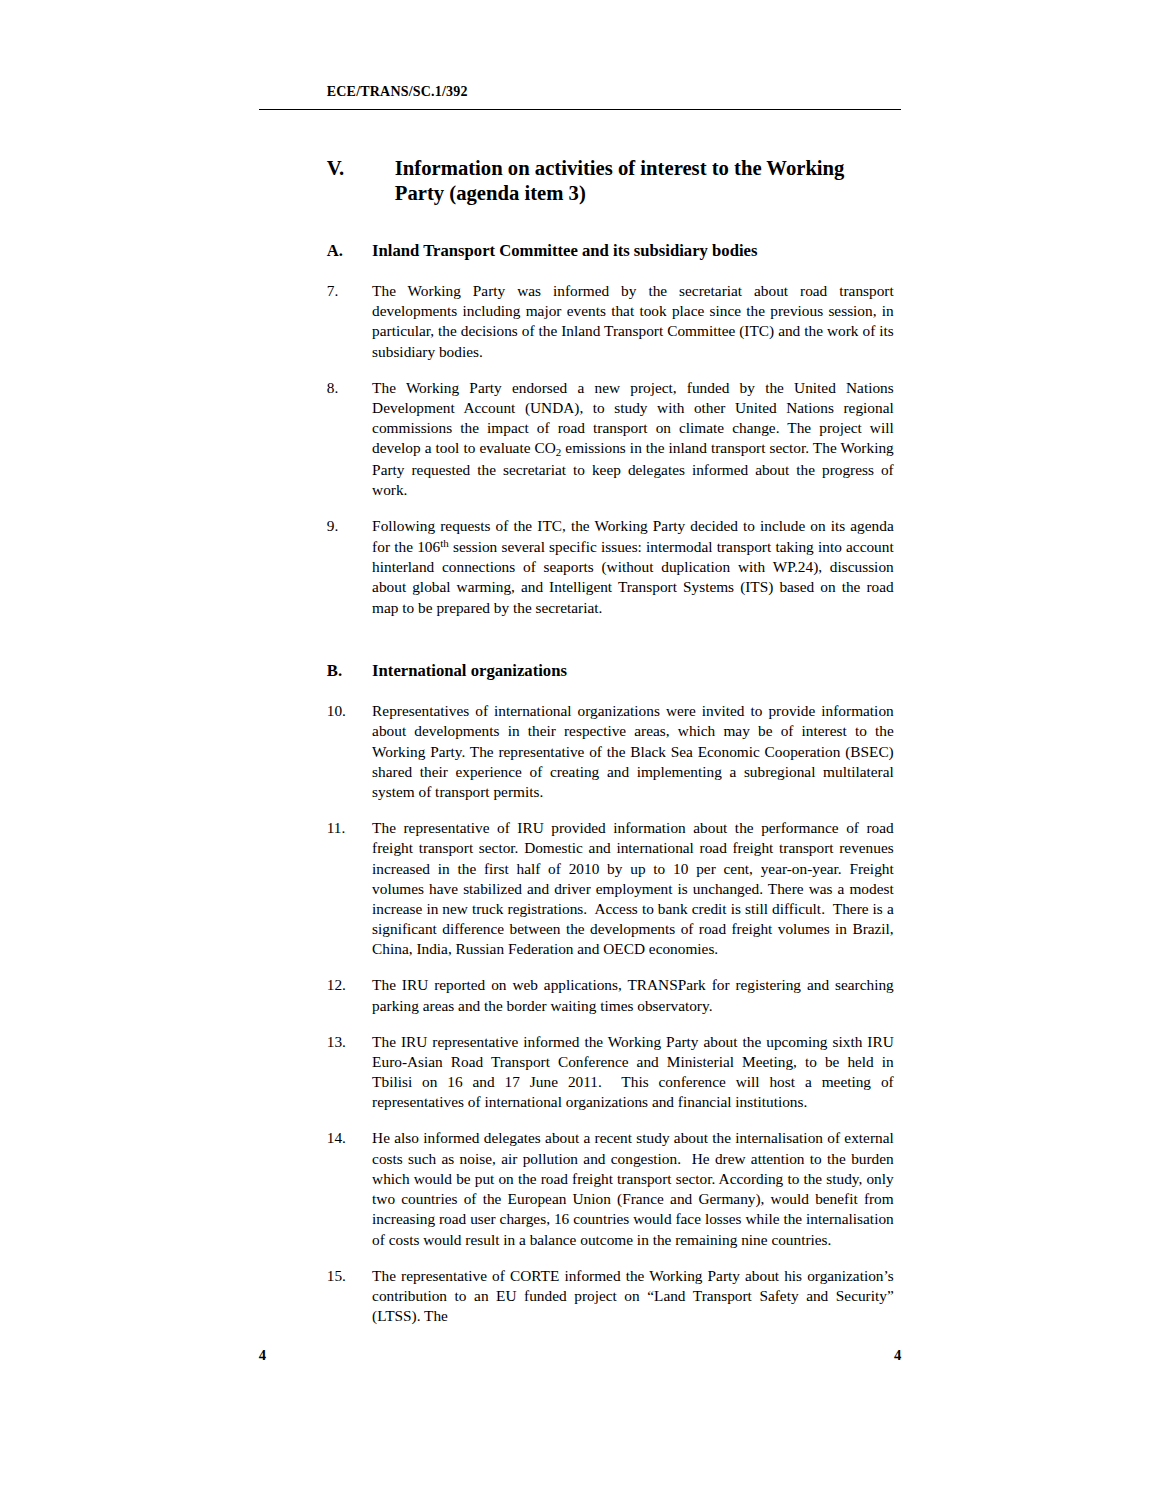ECE/TRANS/SC.1/392
V. Information on activities of interest to the Working Party (agenda item 3)
A. Inland Transport Committee and its subsidiary bodies
7. The Working Party was informed by the secretariat about road transport developments including major events that took place since the previous session, in particular, the decisions of the Inland Transport Committee (ITC) and the work of its subsidiary bodies.
8. The Working Party endorsed a new project, funded by the United Nations Development Account (UNDA), to study with other United Nations regional commissions the impact of road transport on climate change. The project will develop a tool to evaluate CO2 emissions in the inland transport sector. The Working Party requested the secretariat to keep delegates informed about the progress of work.
9. Following requests of the ITC, the Working Party decided to include on its agenda for the 106th session several specific issues: intermodal transport taking into account hinterland connections of seaports (without duplication with WP.24), discussion about global warming, and Intelligent Transport Systems (ITS) based on the road map to be prepared by the secretariat.
B. International organizations
10. Representatives of international organizations were invited to provide information about developments in their respective areas, which may be of interest to the Working Party. The representative of the Black Sea Economic Cooperation (BSEC) shared their experience of creating and implementing a subregional multilateral system of transport permits.
11. The representative of IRU provided information about the performance of road freight transport sector. Domestic and international road freight transport revenues increased in the first half of 2010 by up to 10 per cent, year-on-year. Freight volumes have stabilized and driver employment is unchanged. There was a modest increase in new truck registrations. Access to bank credit is still difficult. There is a significant difference between the developments of road freight volumes in Brazil, China, India, Russian Federation and OECD economies.
12. The IRU reported on web applications, TRANSPark for registering and searching parking areas and the border waiting times observatory.
13. The IRU representative informed the Working Party about the upcoming sixth IRU Euro-Asian Road Transport Conference and Ministerial Meeting, to be held in Tbilisi on 16 and 17 June 2011. This conference will host a meeting of representatives of international organizations and financial institutions.
14. He also informed delegates about a recent study about the internalisation of external costs such as noise, air pollution and congestion. He drew attention to the burden which would be put on the road freight transport sector. According to the study, only two countries of the European Union (France and Germany), would benefit from increasing road user charges, 16 countries would face losses while the internalisation of costs would result in a balance outcome in the remaining nine countries.
15. The representative of CORTE informed the Working Party about his organization’s contribution to an EU funded project on “Land Transport Safety and Security” (LTSS). The
4 4